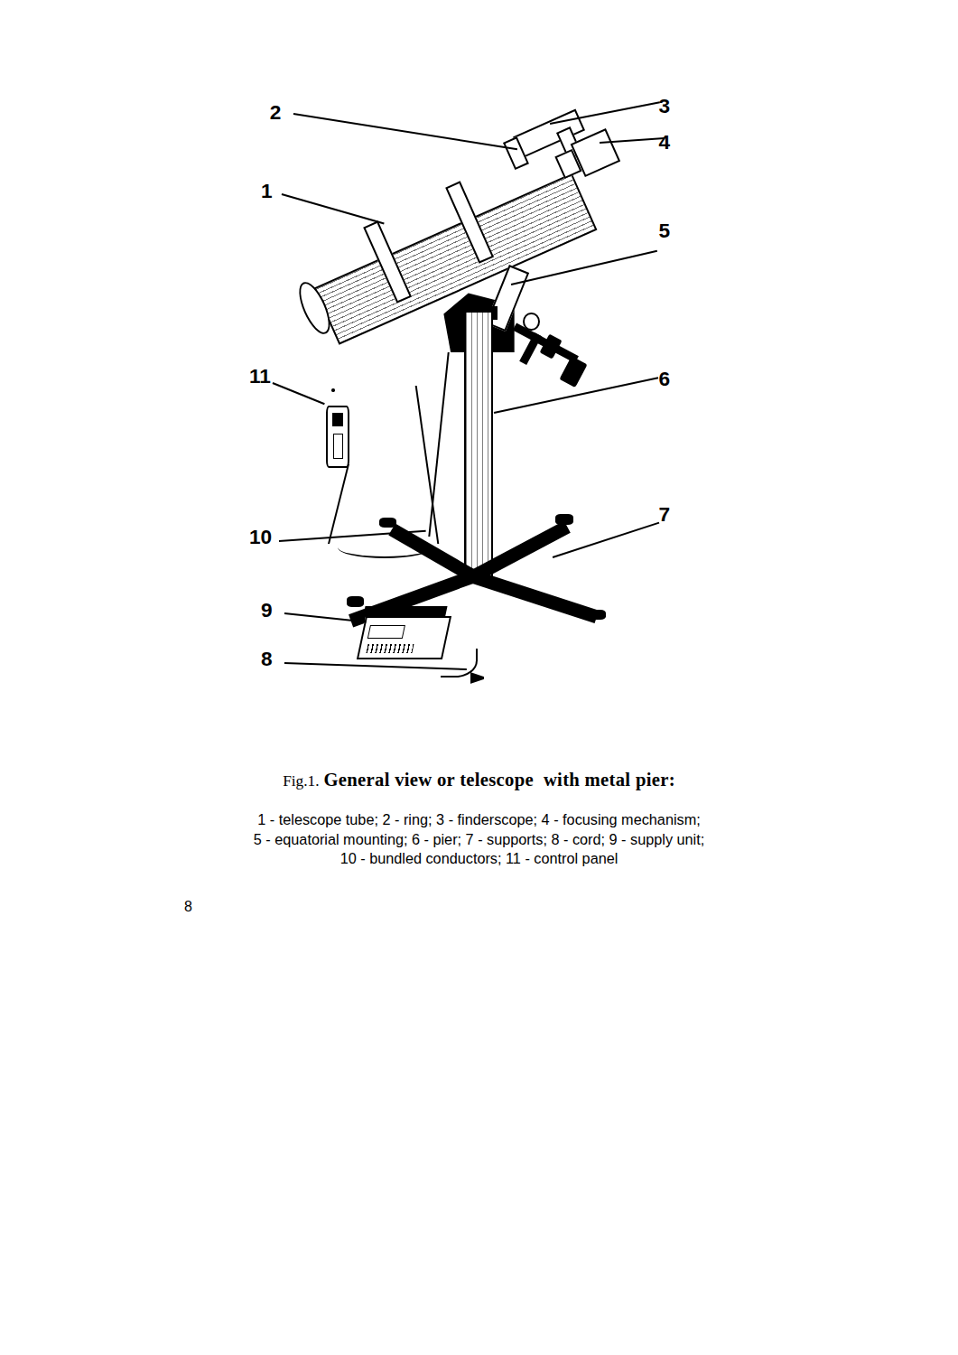1 2 3 4 5 6 7 8 9 10 11
Fig.1. General view or telescope with metal pier:
1 - telescope tube; 2 - ring; 3 - finderscope; 4 - focusing mechanism;
5 - equatorial mounting; 6 - pier; 7 - supports; 8 - cord; 9 - supply unit;
10 - bundled conductors; 11 - control panel
8